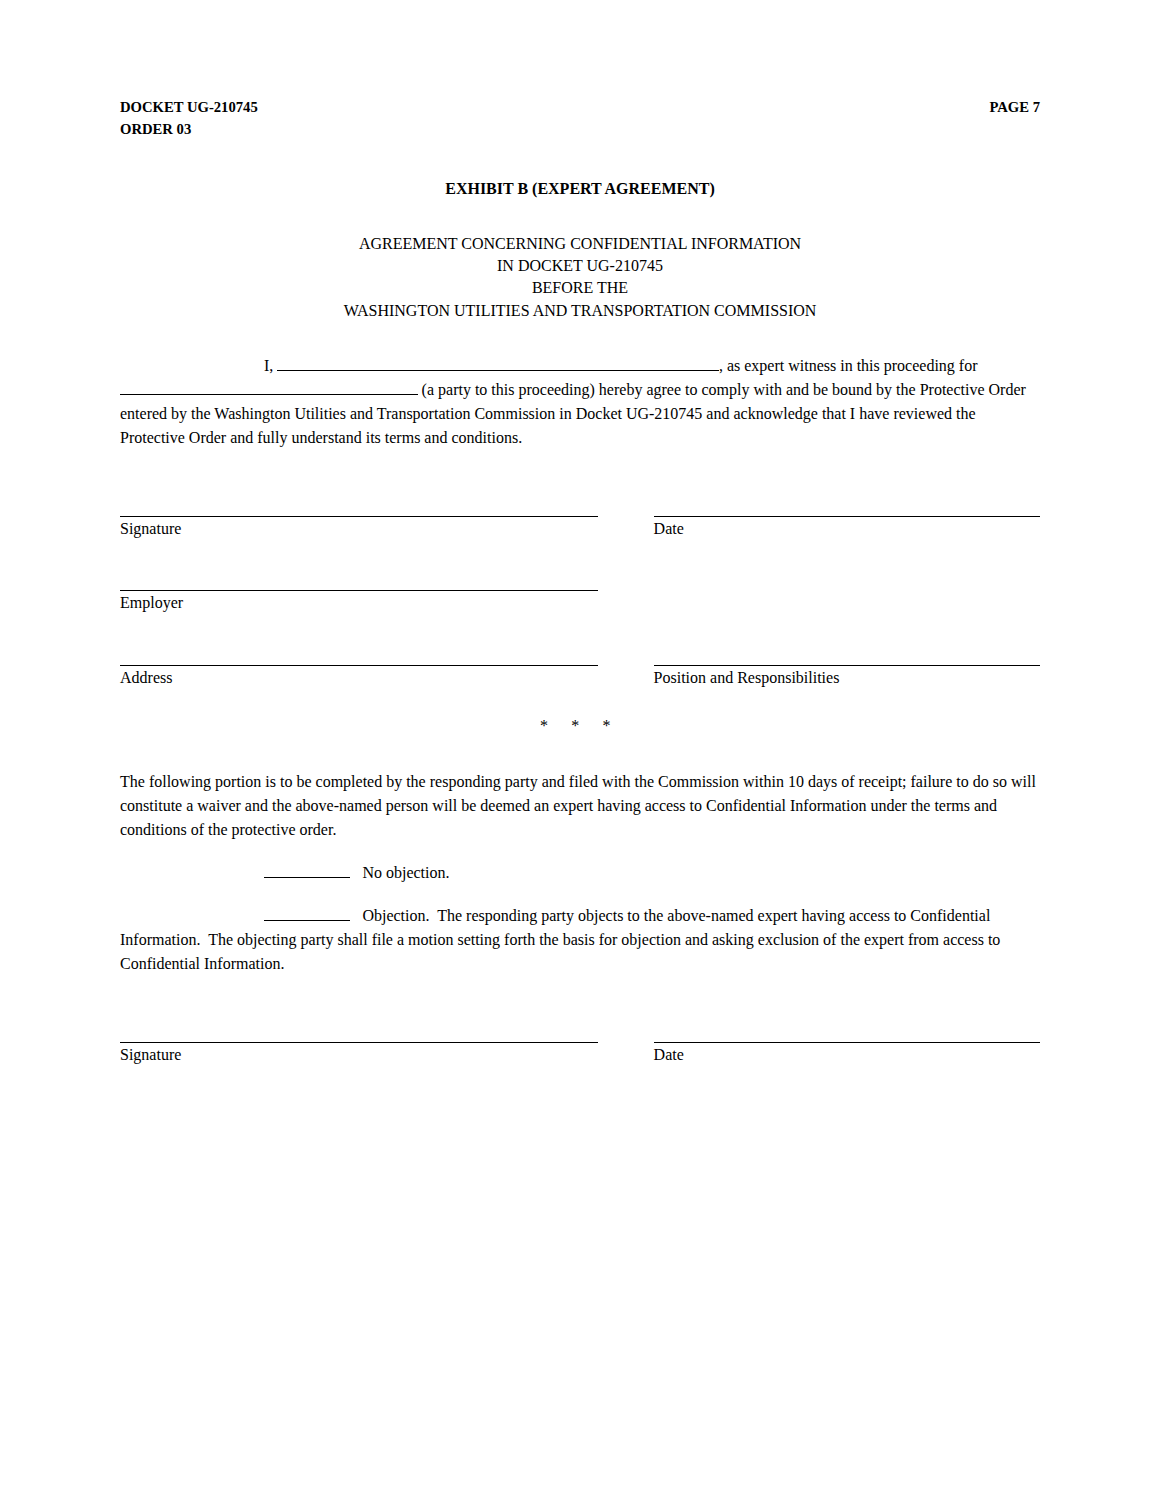DOCKET UG-210745
ORDER 03
PAGE 7
EXHIBIT B (EXPERT AGREEMENT)
AGREEMENT CONCERNING CONFIDENTIAL INFORMATION
IN DOCKET UG-210745
BEFORE THE
WASHINGTON UTILITIES AND TRANSPORTATION COMMISSION
I, , as expert witness in this proceeding for (a party to this proceeding) hereby agree to comply with and be bound by the Protective Order entered by the Washington Utilities and Transportation Commission in Docket UG-210745 and acknowledge that I have reviewed the Protective Order and fully understand its terms and conditions.
| Signature | | Date |
| Employer | | |
| Address | | Position and Responsibilities |
* * *
The following portion is to be completed by the responding party and filed with the Commission within 10 days of receipt; failure to do so will constitute a waiver and the above-named person will be deemed an expert having access to Confidential Information under the terms and conditions of the protective order.
No objection.
Objection. The responding party objects to the above-named expert having access to Confidential Information. The objecting party shall file a motion setting forth the basis for objection and asking exclusion of the expert from access to Confidential Information.
| Signature | | Date |